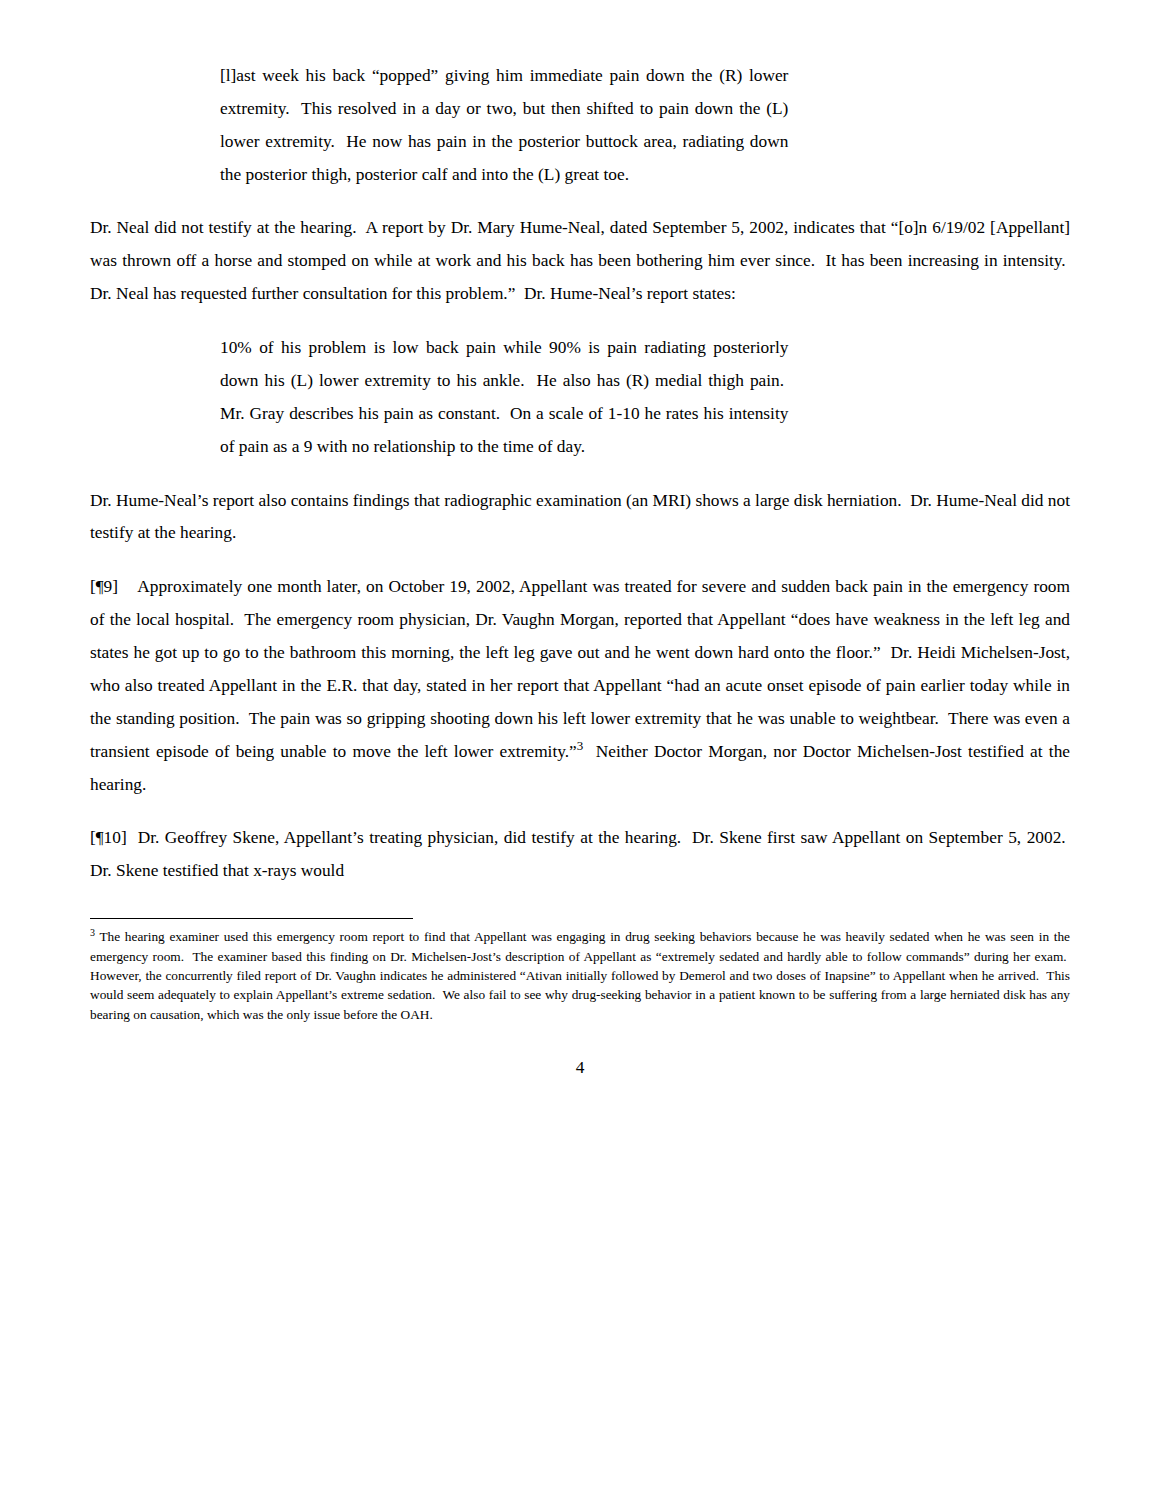[l]ast week his back “popped” giving him immediate pain down the (R) lower extremity. This resolved in a day or two, but then shifted to pain down the (L) lower extremity. He now has pain in the posterior buttock area, radiating down the posterior thigh, posterior calf and into the (L) great toe.
Dr. Neal did not testify at the hearing. A report by Dr. Mary Hume-Neal, dated September 5, 2002, indicates that “[o]n 6/19/02 [Appellant] was thrown off a horse and stomped on while at work and his back has been bothering him ever since. It has been increasing in intensity. Dr. Neal has requested further consultation for this problem.” Dr. Hume-Neal’s report states:
10% of his problem is low back pain while 90% is pain radiating posteriorly down his (L) lower extremity to his ankle. He also has (R) medial thigh pain. Mr. Gray describes his pain as constant. On a scale of 1-10 he rates his intensity of pain as a 9 with no relationship to the time of day.
Dr. Hume-Neal’s report also contains findings that radiographic examination (an MRI) shows a large disk herniation. Dr. Hume-Neal did not testify at the hearing.
[¶9] Approximately one month later, on October 19, 2002, Appellant was treated for severe and sudden back pain in the emergency room of the local hospital. The emergency room physician, Dr. Vaughn Morgan, reported that Appellant “does have weakness in the left leg and states he got up to go to the bathroom this morning, the left leg gave out and he went down hard onto the floor.” Dr. Heidi Michelsen-Jost, who also treated Appellant in the E.R. that day, stated in her report that Appellant “had an acute onset episode of pain earlier today while in the standing position. The pain was so gripping shooting down his left lower extremity that he was unable to weightbear. There was even a transient episode of being unable to move the left lower extremity.”3 Neither Doctor Morgan, nor Doctor Michelsen-Jost testified at the hearing.
[¶10] Dr. Geoffrey Skene, Appellant’s treating physician, did testify at the hearing. Dr. Skene first saw Appellant on September 5, 2002. Dr. Skene testified that x-rays would
3 The hearing examiner used this emergency room report to find that Appellant was engaging in drug seeking behaviors because he was heavily sedated when he was seen in the emergency room. The examiner based this finding on Dr. Michelsen-Jost’s description of Appellant as “extremely sedated and hardly able to follow commands” during her exam. However, the concurrently filed report of Dr. Vaughn indicates he administered “Ativan initially followed by Demerol and two doses of Inapsine” to Appellant when he arrived. This would seem adequately to explain Appellant’s extreme sedation. We also fail to see why drug-seeking behavior in a patient known to be suffering from a large herniated disk has any bearing on causation, which was the only issue before the OAH.
4